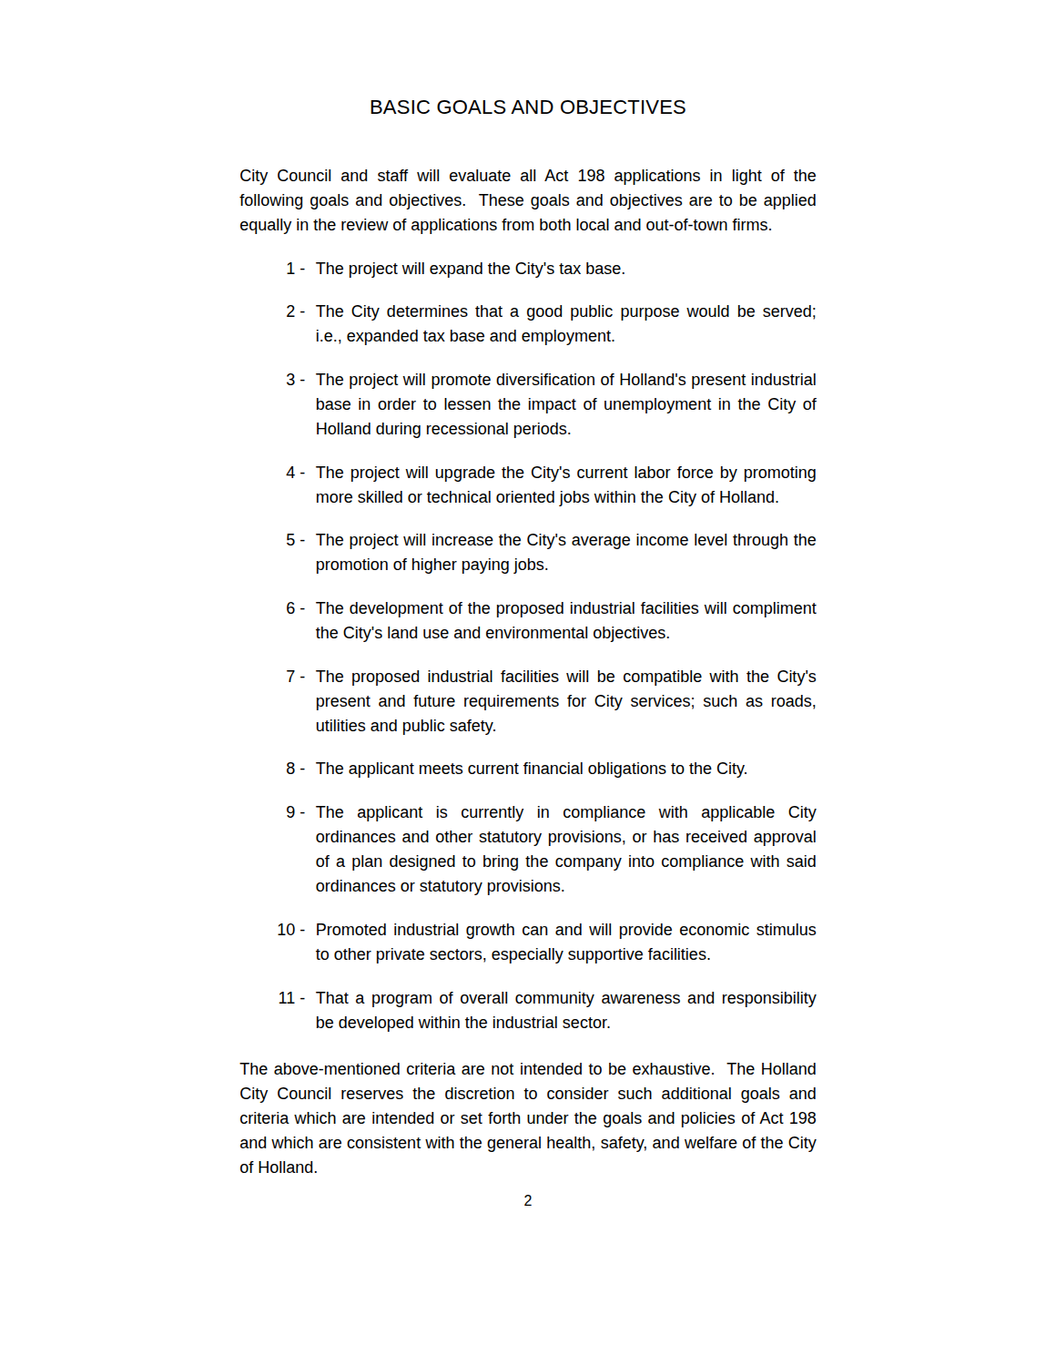BASIC GOALS AND OBJECTIVES
City Council and staff will evaluate all Act 198 applications in light of the following goals and objectives. These goals and objectives are to be applied equally in the review of applications from both local and out-of-town firms.
1 -The project will expand the City's tax base.
2 -The City determines that a good public purpose would be served; i.e., expanded tax base and employment.
3 -The project will promote diversification of Holland's present industrial base in order to lessen the impact of unemployment in the City of Holland during recessional periods.
4 -The project will upgrade the City's current labor force by promoting more skilled or technical oriented jobs within the City of Holland.
5 -The project will increase the City's average income level through the promotion of higher paying jobs.
6 -The development of the proposed industrial facilities will compliment the City's land use and environmental objectives.
7 -The proposed industrial facilities will be compatible with the City's present and future requirements for City services; such as roads, utilities and public safety.
8 -The applicant meets current financial obligations to the City.
9 -The applicant is currently in compliance with applicable City ordinances and other statutory provisions, or has received approval of a plan designed to bring the company into compliance with said ordinances or statutory provisions.
10 -Promoted industrial growth can and will provide economic stimulus to other private sectors, especially supportive facilities.
11 -That a program of overall community awareness and responsibility be developed within the industrial sector.
The above-mentioned criteria are not intended to be exhaustive. The Holland City Council reserves the discretion to consider such additional goals and criteria which are intended or set forth under the goals and policies of Act 198 and which are consistent with the general health, safety, and welfare of the City of Holland.
2